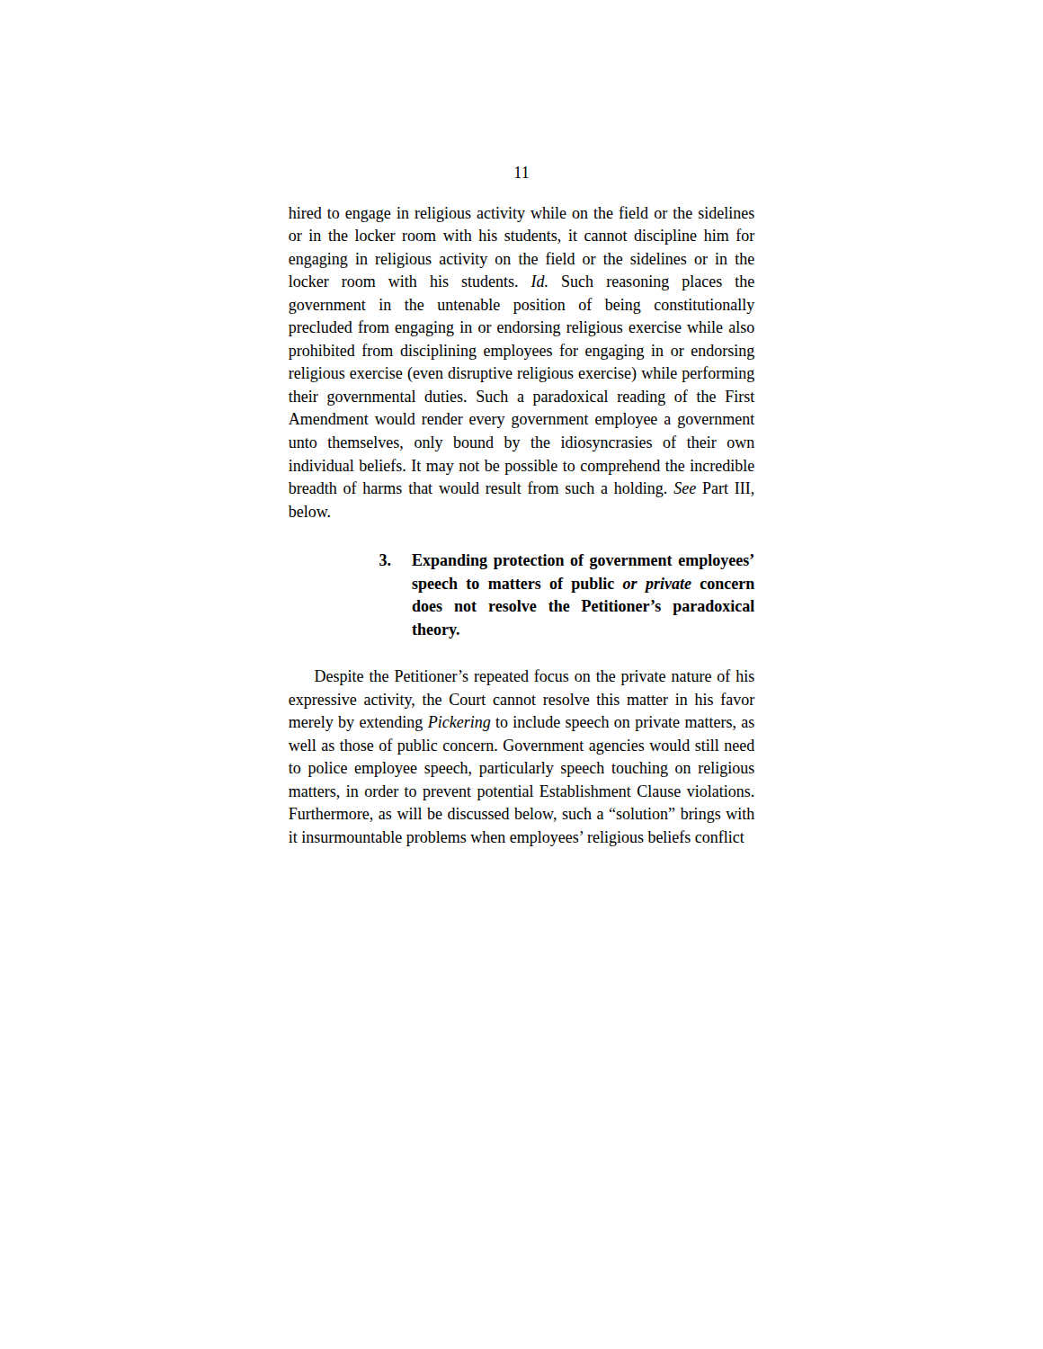11
hired to engage in religious activity while on the field or the sidelines or in the locker room with his students, it cannot discipline him for engaging in religious activity on the field or the sidelines or in the locker room with his students. Id. Such reasoning places the government in the untenable position of being constitutionally precluded from engaging in or endorsing religious exercise while also prohibited from disciplining employees for engaging in or endorsing religious exercise (even disruptive religious exercise) while performing their governmental duties. Such a paradoxical reading of the First Amendment would render every government employee a government unto themselves, only bound by the idiosyncrasies of their own individual beliefs. It may not be possible to comprehend the incredible breadth of harms that would result from such a holding. See Part III, below.
3.
Expanding protection of government employees’ speech to matters of public or private concern does not resolve the Petitioner’s paradoxical theory.
Despite the Petitioner’s repeated focus on the private nature of his expressive activity, the Court cannot resolve this matter in his favor merely by extending Pickering to include speech on private matters, as well as those of public concern. Government agencies would still need to police employee speech, particularly speech touching on religious matters, in order to prevent potential Establishment Clause violations. Furthermore, as will be discussed below, such a “solution” brings with it insurmountable problems when employees’ religious beliefs conflict